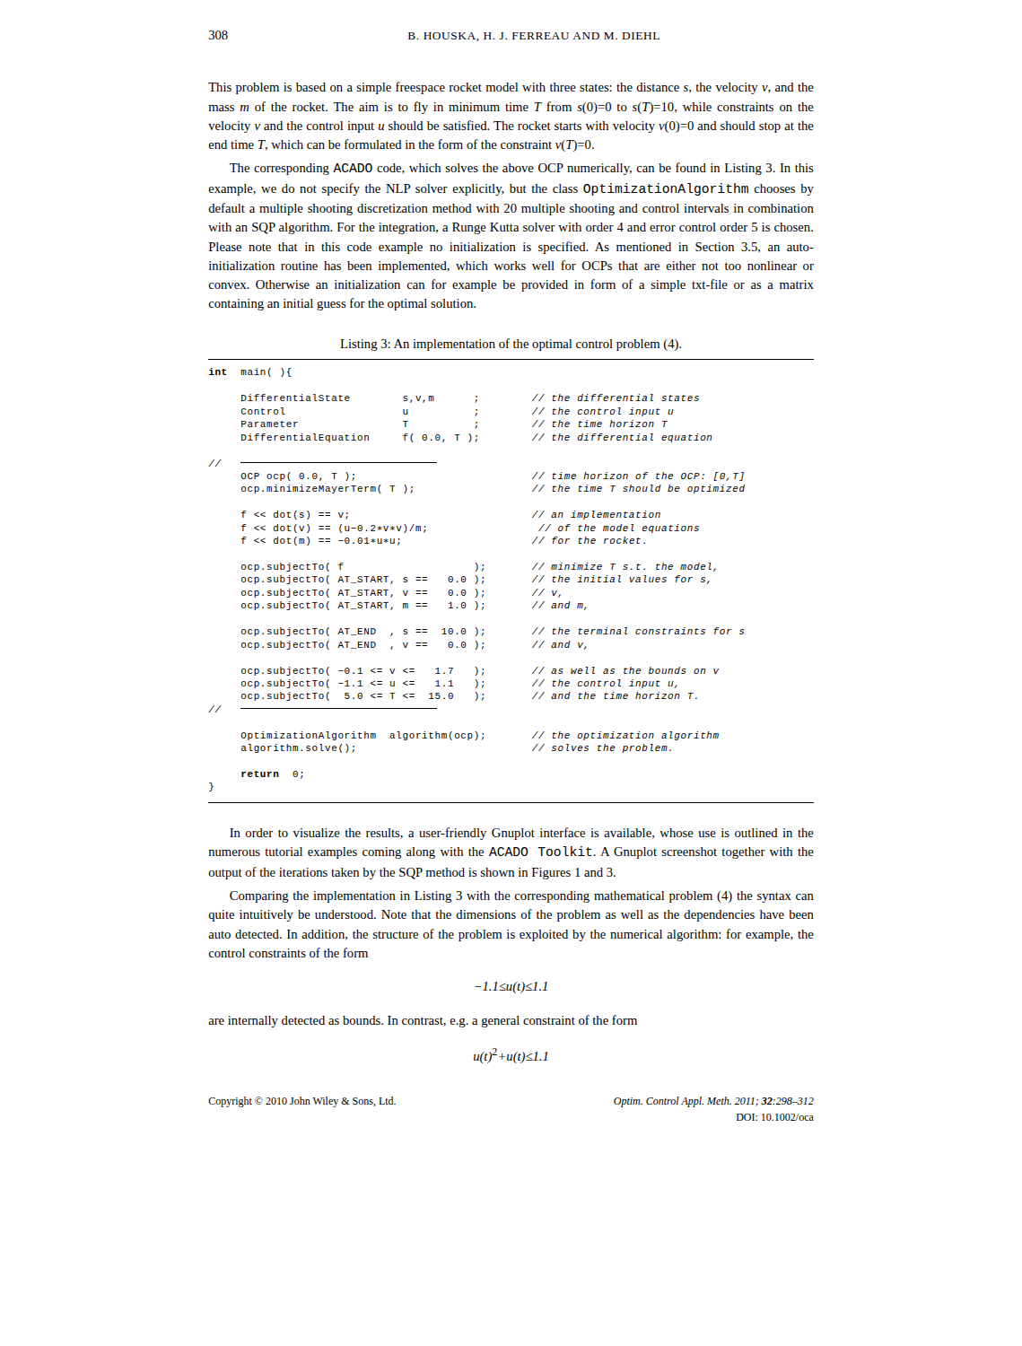308
B. HOUSKA, H. J. FERREAU AND M. DIEHL
This problem is based on a simple freespace rocket model with three states: the distance s, the velocity v, and the mass m of the rocket. The aim is to fly in minimum time T from s(0)=0 to s(T)=10, while constraints on the velocity v and the control input u should be satisfied. The rocket starts with velocity v(0)=0 and should stop at the end time T, which can be formulated in the form of the constraint v(T)=0.
The corresponding ACADO code, which solves the above OCP numerically, can be found in Listing 3. In this example, we do not specify the NLP solver explicitly, but the class Optimiza​tionAlgorithm chooses by default a multiple shooting discretization method with 20 multiple shooting and control intervals in combination with an SQP algorithm. For the integration, a Runge Kutta solver with order 4 and error control order 5 is chosen. Please note that in this code example no initialization is specified. As mentioned in Section 3.5, an auto-initialization routine has been implemented, which works well for OCPs that are either not too nonlinear or convex. Otherwise an initialization can for example be provided in form of a simple txt-file or as a matrix containing an initial guess for the optimal solution.
Listing 3: An implementation of the optimal control problem (4).
int  main( ){

     DifferentialState        s,v,m      ;        // the differential states
     Control                  u          ;        // the control input u
     Parameter                T          ;        // the time horizon T
     DifferentialEquation     f( 0.0, T );        // the differential equation

//   
     OCP ocp( 0.0, T );                           // time horizon of the OCP: [0,T]
     ocp.minimizeMayerTerm( T );                  // the time T should be optimized

     f << dot(s) == v;                            // an implementation
     f << dot(v) == (u−0.2∗v∗v)/m;                 // of the model equations
     f << dot(m) == −0.01∗u∗u;                    // for the rocket.

     ocp.subjectTo( f                    );       // minimize T s.t. the model,
     ocp.subjectTo( AT_START, s ==   0.0 );       // the initial values for s,
     ocp.subjectTo( AT_START, v ==   0.0 );       // v,
     ocp.subjectTo( AT_START, m ==   1.0 );       // and m,

     ocp.subjectTo( AT_END  , s ==  10.0 );       // the terminal constraints for s
     ocp.subjectTo( AT_END  , v ==   0.0 );       // and v,

     ocp.subjectTo( −0.1 <= v <=   1.7   );       // as well as the bounds on v
     ocp.subjectTo( −1.1 <= u <=   1.1   );       // the control input u,
     ocp.subjectTo(  5.0 <= T <=  15.0   );       // and the time horizon T.
//   

     OptimizationAlgorithm  algorithm(ocp);       // the optimization algorithm
     algorithm.solve();                           // solves the problem.

     return  0;
}
In order to visualize the results, a user-friendly Gnuplot interface is available, whose use is outlined in the numerous tutorial examples coming along with the ACADO Toolkit. A Gnuplot screenshot together with the output of the iterations taken by the SQP method is shown in Figures 1 and 3.
Comparing the implementation in Listing 3 with the corresponding mathematical problem (4) the syntax can quite intuitively be understood. Note that the dimensions of the problem as well as the dependencies have been auto detected. In addition, the structure of the problem is exploited by the numerical algorithm: for example, the control constraints of the form
−1.1≤u(t)≤1.1
are internally detected as bounds. In contrast, e.g. a general constraint of the form
u(t)2+u(t)≤1.1
Copyright © 2010 John Wiley & Sons, Ltd.
Optim. Control Appl. Meth. 2011; 32:298–312
DOI: 10.1002/oca